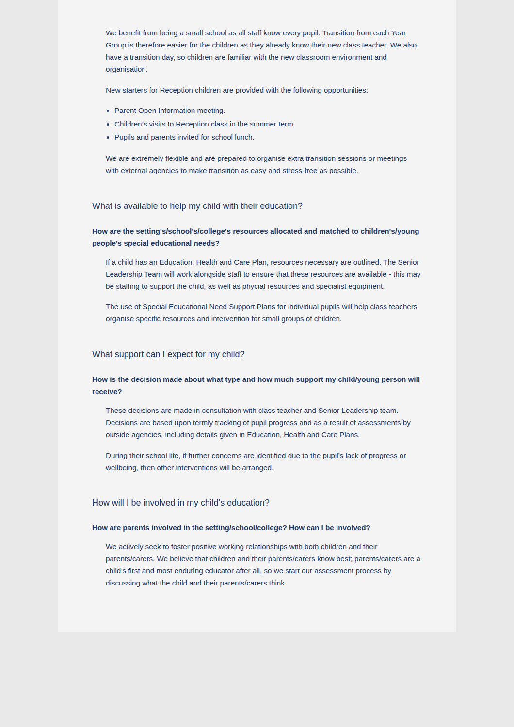We benefit from being a small school as all staff know every pupil. Transition from each Year Group is therefore easier for the children as they already know their new class teacher. We also have a transition day, so children are familiar with the new classroom environment and organisation.
New starters for Reception children are provided with the following opportunities:
Parent Open Information meeting.
Children’s visits to Reception class in the summer term.
Pupils and parents invited for school lunch.
We are extremely flexible and are prepared to organise extra transition sessions or meetings with external agencies to make transition as easy and stress-free as possible.
What is available to help my child with their education?
How are the setting's/school's/college's resources allocated and matched to children's/young people's special educational needs?
If a child has an Education, Health and Care Plan, resources necessary are outlined. The Senior Leadership Team will work alongside staff to ensure that these resources are available - this may be staffing to support the child, as well as phycial resources and specialist equipment.
The use of Special Educational Need Support Plans for individual pupils will help class teachers organise specific resources and intervention for small groups of children.
What support can I expect for my child?
How is the decision made about what type and how much support my child/young person will receive?
These decisions are made in consultation with class teacher and Senior Leadership team. Decisions are based upon termly tracking of pupil progress and as a result of assessments by outside agencies, including details given in Education, Health and Care Plans.
During their school life, if further concerns are identified due to the pupil’s lack of progress or wellbeing, then other interventions will be arranged.
How will I be involved in my child's education?
How are parents involved in the setting/school/college? How can I be involved?
We actively seek to foster positive working relationships with both children and their parents/carers. We believe that children and their parents/carers know best; parents/carers are a child’s first and most enduring educator after all, so we start our assessment process by discussing what the child and their parents/carers think.